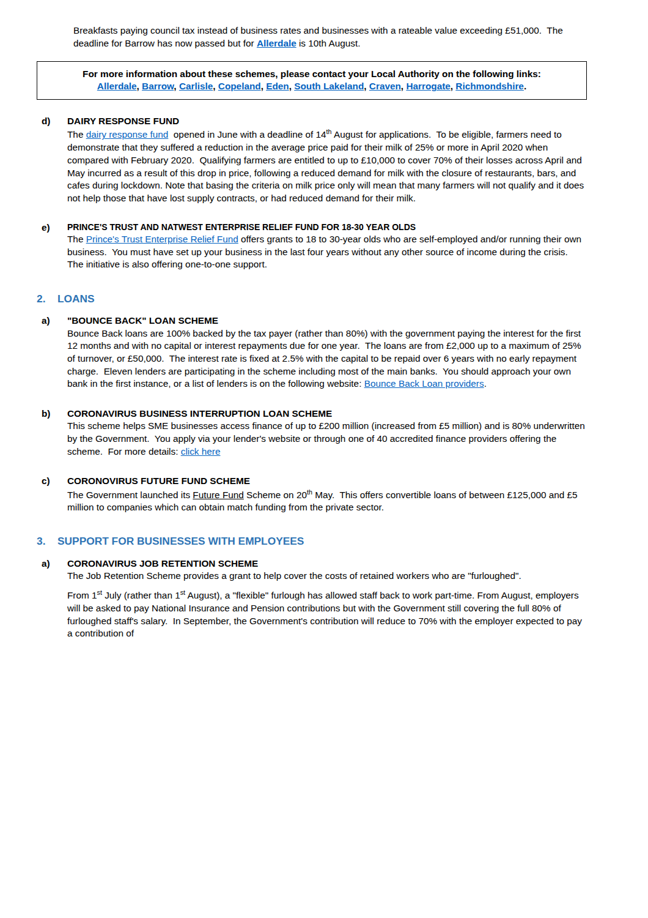Breakfasts paying council tax instead of business rates and businesses with a rateable value exceeding £51,000. The deadline for Barrow has now passed but for Allerdale is 10th August.
For more information about these schemes, please contact your Local Authority on the following links:
Allerdale, Barrow, Carlisle, Copeland, Eden, South Lakeland, Craven, Harrogate, Richmondshire.
d)
DAIRY RESPONSE FUND
The dairy response fund opened in June with a deadline of 14th August for applications. To be eligible, farmers need to demonstrate that they suffered a reduction in the average price paid for their milk of 25% or more in April 2020 when compared with February 2020. Qualifying farmers are entitled to up to £10,000 to cover 70% of their losses across April and May incurred as a result of this drop in price, following a reduced demand for milk with the closure of restaurants, bars, and cafes during lockdown. Note that basing the criteria on milk price only will mean that many farmers will not qualify and it does not help those that have lost supply contracts, or had reduced demand for their milk.
e)
PRINCE'S TRUST AND NATWEST ENTERPRISE RELIEF FUND FOR 18-30 YEAR OLDS
The Prince's Trust Enterprise Relief Fund offers grants to 18 to 30-year olds who are self-employed and/or running their own business. You must have set up your business in the last four years without any other source of income during the crisis. The initiative is also offering one-to-one support.
2. LOANS
a)
"BOUNCE BACK" LOAN SCHEME
Bounce Back loans are 100% backed by the tax payer (rather than 80%) with the government paying the interest for the first 12 months and with no capital or interest repayments due for one year. The loans are from £2,000 up to a maximum of 25% of turnover, or £50,000. The interest rate is fixed at 2.5% with the capital to be repaid over 6 years with no early repayment charge. Eleven lenders are participating in the scheme including most of the main banks. You should approach your own bank in the first instance, or a list of lenders is on the following website: Bounce Back Loan providers.
b)
CORONAVIRUS BUSINESS INTERRUPTION LOAN SCHEME
This scheme helps SME businesses access finance of up to £200 million (increased from £5 million) and is 80% underwritten by the Government. You apply via your lender's website or through one of 40 accredited finance providers offering the scheme. For more details: click here
c)
CORONOVIRUS FUTURE FUND SCHEME
The Government launched its Future Fund Scheme on 20th May. This offers convertible loans of between £125,000 and £5 million to companies which can obtain match funding from the private sector.
3. SUPPORT FOR BUSINESSES WITH EMPLOYEES
a)
CORONAVIRUS JOB RETENTION SCHEME
The Job Retention Scheme provides a grant to help cover the costs of retained workers who are "furloughed".
From 1st July (rather than 1st August), a "flexible" furlough has allowed staff back to work part-time. From August, employers will be asked to pay National Insurance and Pension contributions but with the Government still covering the full 80% of furloughed staff's salary. In September, the Government's contribution will reduce to 70% with the employer expected to pay a contribution of